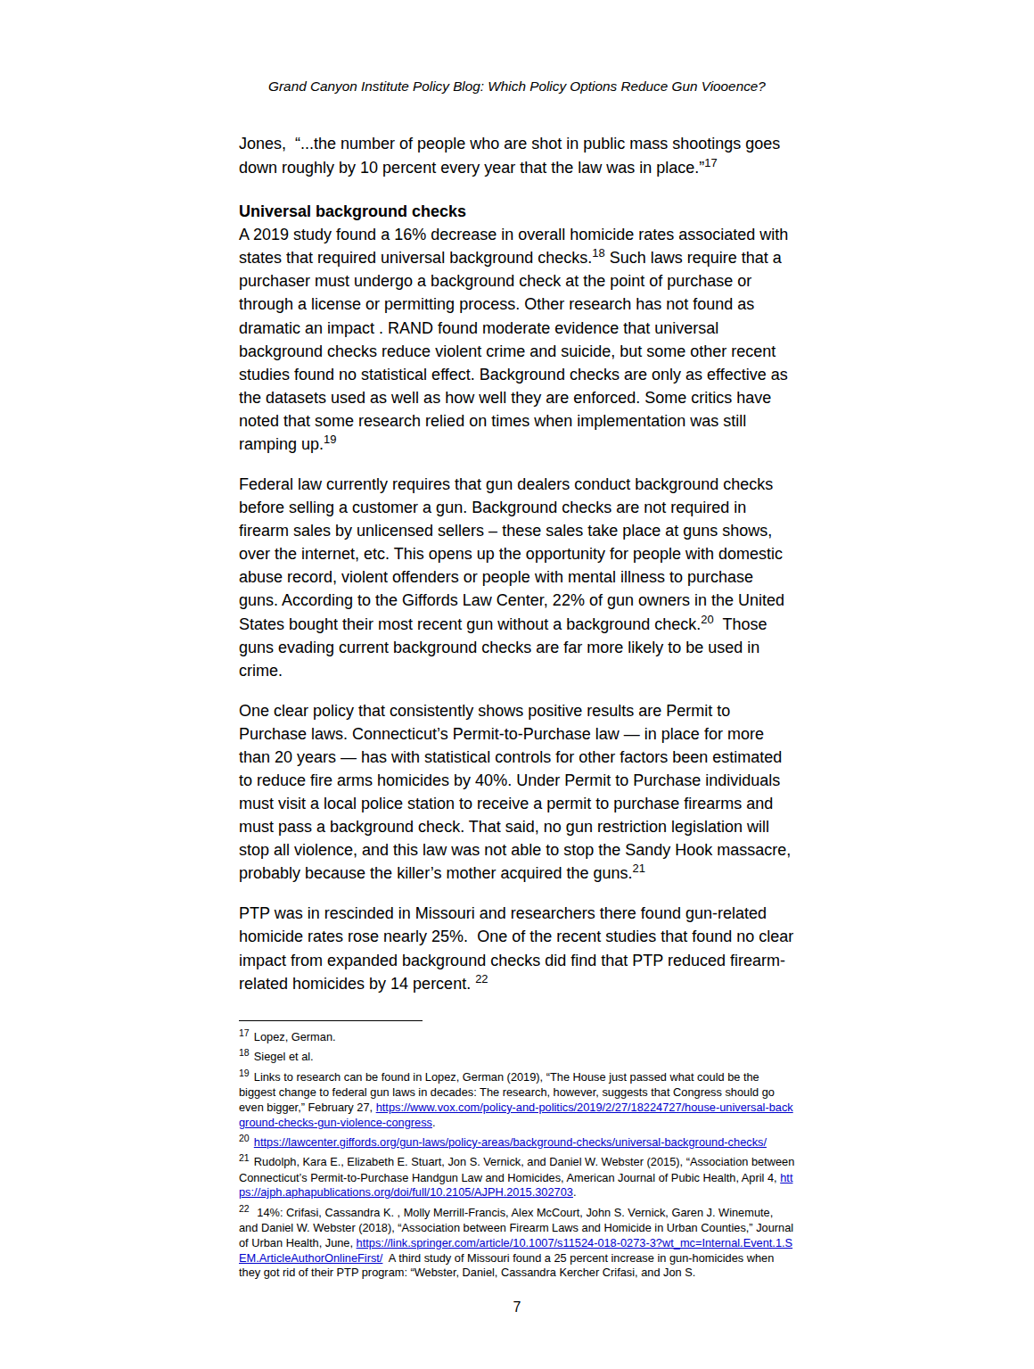Grand Canyon Institute Policy Blog: Which Policy Options Reduce Gun Viooence?
Jones, “...the number of people who are shot in public mass shootings goes down roughly by 10 percent every year that the law was in place.”17
Universal background checks
A 2019 study found a 16% decrease in overall homicide rates associated with states that required universal background checks.18 Such laws require that a purchaser must undergo a background check at the point of purchase or through a license or permitting process. Other research has not found as dramatic an impact . RAND found moderate evidence that universal background checks reduce violent crime and suicide, but some other recent studies found no statistical effect. Background checks are only as effective as the datasets used as well as how well they are enforced. Some critics have noted that some research relied on times when implementation was still ramping up.19
Federal law currently requires that gun dealers conduct background checks before selling a customer a gun. Background checks are not required in firearm sales by unlicensed sellers – these sales take place at guns shows, over the internet, etc. This opens up the opportunity for people with domestic abuse record, violent offenders or people with mental illness to purchase guns. According to the Giffords Law Center, 22% of gun owners in the United States bought their most recent gun without a background check.20 Those guns evading current background checks are far more likely to be used in crime.
One clear policy that consistently shows positive results are Permit to Purchase laws. Connecticut’s Permit-to-Purchase law — in place for more than 20 years — has with statistical controls for other factors been estimated to reduce fire arms homicides by 40%. Under Permit to Purchase individuals must visit a local police station to receive a permit to purchase firearms and must pass a background check. That said, no gun restriction legislation will stop all violence, and this law was not able to stop the Sandy Hook massacre, probably because the killer’s mother acquired the guns.21
PTP was in rescinded in Missouri and researchers there found gun-related homicide rates rose nearly 25%. One of the recent studies that found no clear impact from expanded background checks did find that PTP reduced firearm-related homicides by 14 percent. 22
17 Lopez, German.
18 Siegel et al.
19 Links to research can be found in Lopez, German (2019), “The House just passed what could be the biggest change to federal gun laws in decades: The research, however, suggests that Congress should go even bigger,” February 27, https://www.vox.com/policy-and-politics/2019/2/27/18224727/house-universal-background-checks-gun-violence-congress.
20 https://lawcenter.giffords.org/gun-laws/policy-areas/background-checks/universal-background-checks/
21 Rudolph, Kara E., Elizabeth E. Stuart, Jon S. Vernick, and Daniel W. Webster (2015), “Association between Connecticut’s Permit-to-Purchase Handgun Law and Homicides, American Journal of Pubic Health, April 4, https://ajph.aphapublications.org/doi/full/10.2105/AJPH.2015.302703.
22 14%: Crifasi, Cassandra K. , Molly Merrill-Francis, Alex McCourt, John S. Vernick, Garen J. Winemute, and Daniel W. Webster (2018), “Association between Firearm Laws and Homicide in Urban Counties,” Journal of Urban Health, June, https://link.springer.com/article/10.1007/s11524-018-0273-3?wt_mc=Internal.Event.1.SEM.ArticleAuthorOnlineFirst/ A third study of Missouri found a 25 percent increase in gun-homicides when they got rid of their PTP program: “Webster, Daniel, Cassandra Kercher Crifasi, and Jon S.
7